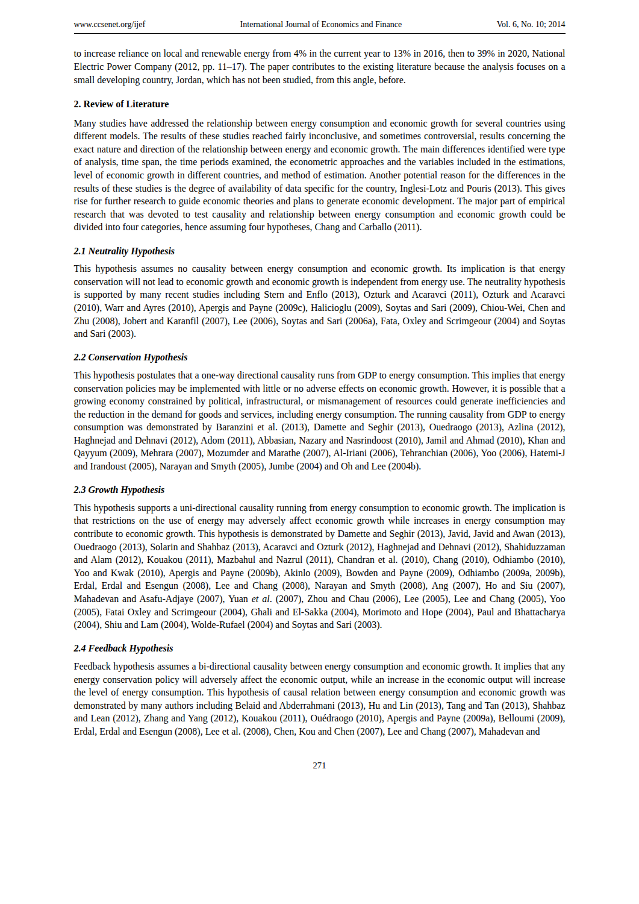www.ccsenet.org/ijef International Journal of Economics and Finance Vol. 6, No. 10; 2014
to increase reliance on local and renewable energy from 4% in the current year to 13% in 2016, then to 39% in 2020, National Electric Power Company (2012, pp. 11–17). The paper contributes to the existing literature because the analysis focuses on a small developing country, Jordan, which has not been studied, from this angle, before.
2. Review of Literature
Many studies have addressed the relationship between energy consumption and economic growth for several countries using different models. The results of these studies reached fairly inconclusive, and sometimes controversial, results concerning the exact nature and direction of the relationship between energy and economic growth. The main differences identified were type of analysis, time span, the time periods examined, the econometric approaches and the variables included in the estimations, level of economic growth in different countries, and method of estimation. Another potential reason for the differences in the results of these studies is the degree of availability of data specific for the country, Inglesi-Lotz and Pouris (2013). This gives rise for further research to guide economic theories and plans to generate economic development. The major part of empirical research that was devoted to test causality and relationship between energy consumption and economic growth could be divided into four categories, hence assuming four hypotheses, Chang and Carballo (2011).
2.1 Neutrality Hypothesis
This hypothesis assumes no causality between energy consumption and economic growth. Its implication is that energy conservation will not lead to economic growth and economic growth is independent from energy use. The neutrality hypothesis is supported by many recent studies including Stern and Enflo (2013), Ozturk and Acaravci (2011), Ozturk and Acaravci (2010), Warr and Ayres (2010), Apergis and Payne (2009c), Halicioglu (2009), Soytas and Sari (2009), Chiou-Wei, Chen and Zhu (2008), Jobert and Karanfil (2007), Lee (2006), Soytas and Sari (2006a), Fata, Oxley and Scrimgeour (2004) and Soytas and Sari (2003).
2.2 Conservation Hypothesis
This hypothesis postulates that a one-way directional causality runs from GDP to energy consumption. This implies that energy conservation policies may be implemented with little or no adverse effects on economic growth. However, it is possible that a growing economy constrained by political, infrastructural, or mismanagement of resources could generate inefficiencies and the reduction in the demand for goods and services, including energy consumption. The running causality from GDP to energy consumption was demonstrated by Baranzini et al. (2013), Damette and Seghir (2013), Ouedraogo (2013), Azlina (2012), Haghnejad and Dehnavi (2012), Adom (2011), Abbasian, Nazary and Nasrindoost (2010), Jamil and Ahmad (2010), Khan and Qayyum (2009), Mehrara (2007), Mozumder and Marathe (2007), Al-Iriani (2006), Tehranchian (2006), Yoo (2006), Hatemi-J and Irandoust (2005), Narayan and Smyth (2005), Jumbe (2004) and Oh and Lee (2004b).
2.3 Growth Hypothesis
This hypothesis supports a uni-directional causality running from energy consumption to economic growth. The implication is that restrictions on the use of energy may adversely affect economic growth while increases in energy consumption may contribute to economic growth. This hypothesis is demonstrated by Damette and Seghir (2013), Javid, Javid and Awan (2013), Ouedraogo (2013), Solarin and Shahbaz (2013), Acaravci and Ozturk (2012), Haghnejad and Dehnavi (2012), Shahiduzzaman and Alam (2012), Kouakou (2011), Mazbahul and Nazrul (2011), Chandran et al. (2010), Chang (2010), Odhiambo (2010), Yoo and Kwak (2010), Apergis and Payne (2009b), Akinlo (2009), Bowden and Payne (2009), Odhiambo (2009a, 2009b), Erdal, Erdal and Esengun (2008), Lee and Chang (2008), Narayan and Smyth (2008), Ang (2007), Ho and Siu (2007), Mahadevan and Asafu-Adjaye (2007), Yuan et al. (2007), Zhou and Chau (2006), Lee (2005), Lee and Chang (2005), Yoo (2005), Fatai Oxley and Scrimgeour (2004), Ghali and El-Sakka (2004), Morimoto and Hope (2004), Paul and Bhattacharya (2004), Shiu and Lam (2004), Wolde-Rufael (2004) and Soytas and Sari (2003).
2.4 Feedback Hypothesis
Feedback hypothesis assumes a bi-directional causality between energy consumption and economic growth. It implies that any energy conservation policy will adversely affect the economic output, while an increase in the economic output will increase the level of energy consumption. This hypothesis of causal relation between energy consumption and economic growth was demonstrated by many authors including Belaid and Abderrahmani (2013), Hu and Lin (2013), Tang and Tan (2013), Shahbaz and Lean (2012), Zhang and Yang (2012), Kouakou (2011), Ouédraogo (2010), Apergis and Payne (2009a), Belloumi (2009), Erdal, Erdal and Esengun (2008), Lee et al. (2008), Chen, Kou and Chen (2007), Lee and Chang (2007), Mahadevan and
271